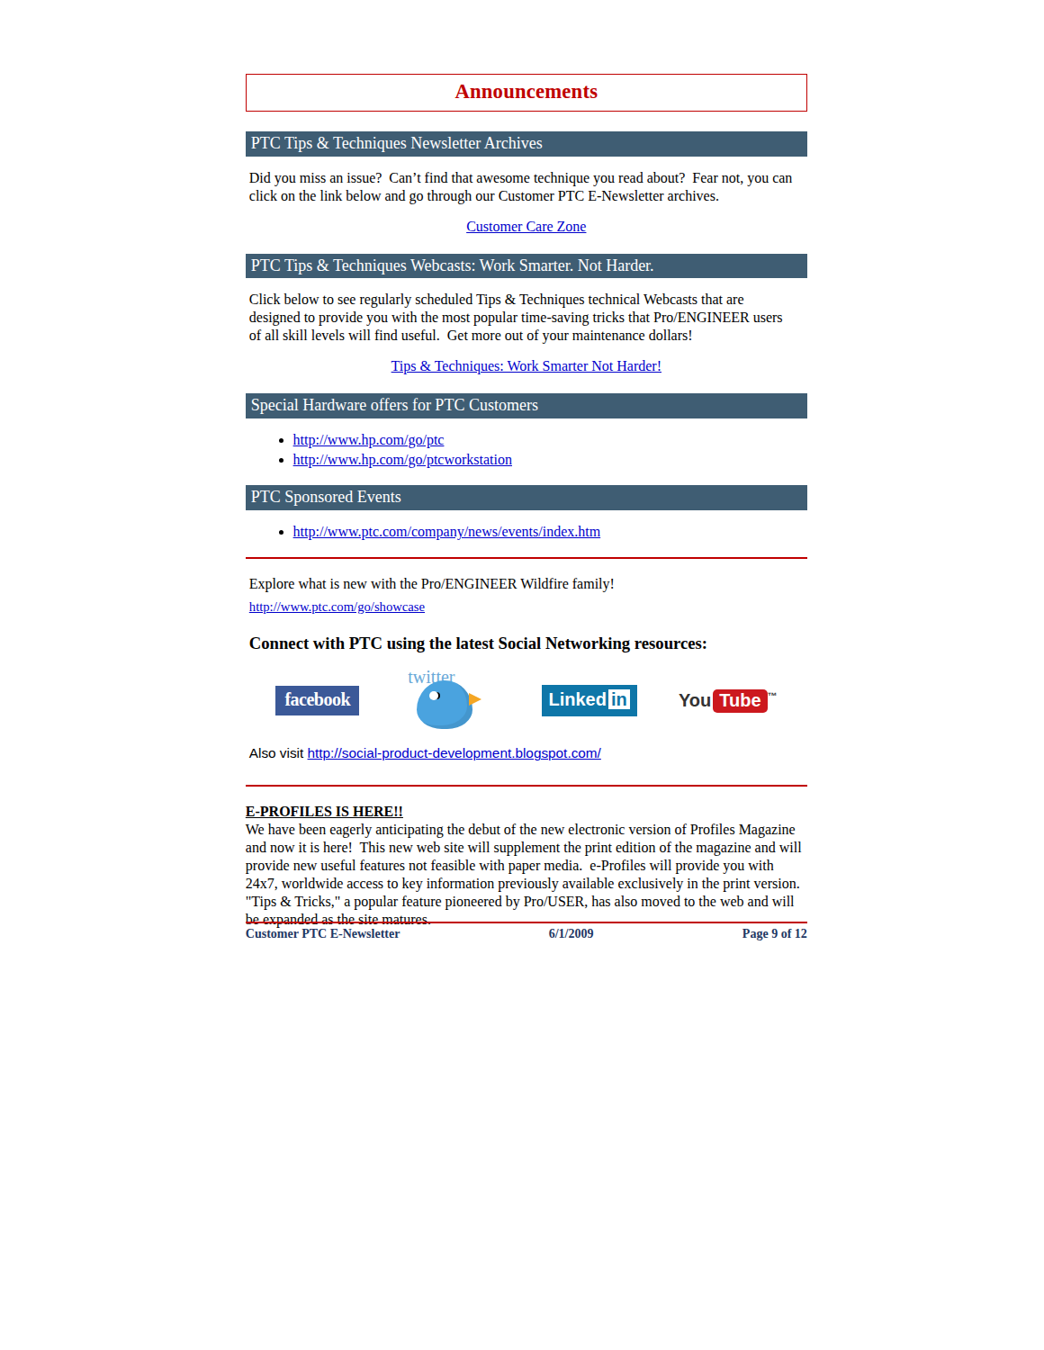Announcements
PTC Tips & Techniques Newsletter Archives
Did you miss an issue? Can’t find that awesome technique you read about? Fear not, you can click on the link below and go through our Customer PTC E-Newsletter archives.
Customer Care Zone
PTC Tips & Techniques Webcasts: Work Smarter. Not Harder.
Click below to see regularly scheduled Tips & Techniques technical Webcasts that are designed to provide you with the most popular time-saving tricks that Pro/ENGINEER users of all skill levels will find useful. Get more out of your maintenance dollars!
Tips & Techniques: Work Smarter Not Harder!
Special Hardware offers for PTC Customers
http://www.hp.com/go/ptc
http://www.hp.com/go/ptcworkstation
PTC Sponsored Events
http://www.ptc.com/company/news/events/index.htm
Explore what is new with the Pro/ENGINEER Wildfire family!
http://www.ptc.com/go/showcase
Connect with PTC using the latest Social Networking resources:
facebook
twitter
Linkedin
YouTube™
Also visit http://social-product-development.blogspot.com/
E-PROFILES IS HERE!!
We have been eagerly anticipating the debut of the new electronic version of Profiles Magazine and now it is here! This new web site will supplement the print edition of the magazine and will provide new useful features not feasible with paper media. e-Profiles will provide you with 24x7, worldwide access to key information previously available exclusively in the print version. "Tips & Tricks," a popular feature pioneered by Pro/USER, has also moved to the web and will be expanded as the site matures.
Customer PTC E-Newsletter 6/1/2009 Page 9 of 12